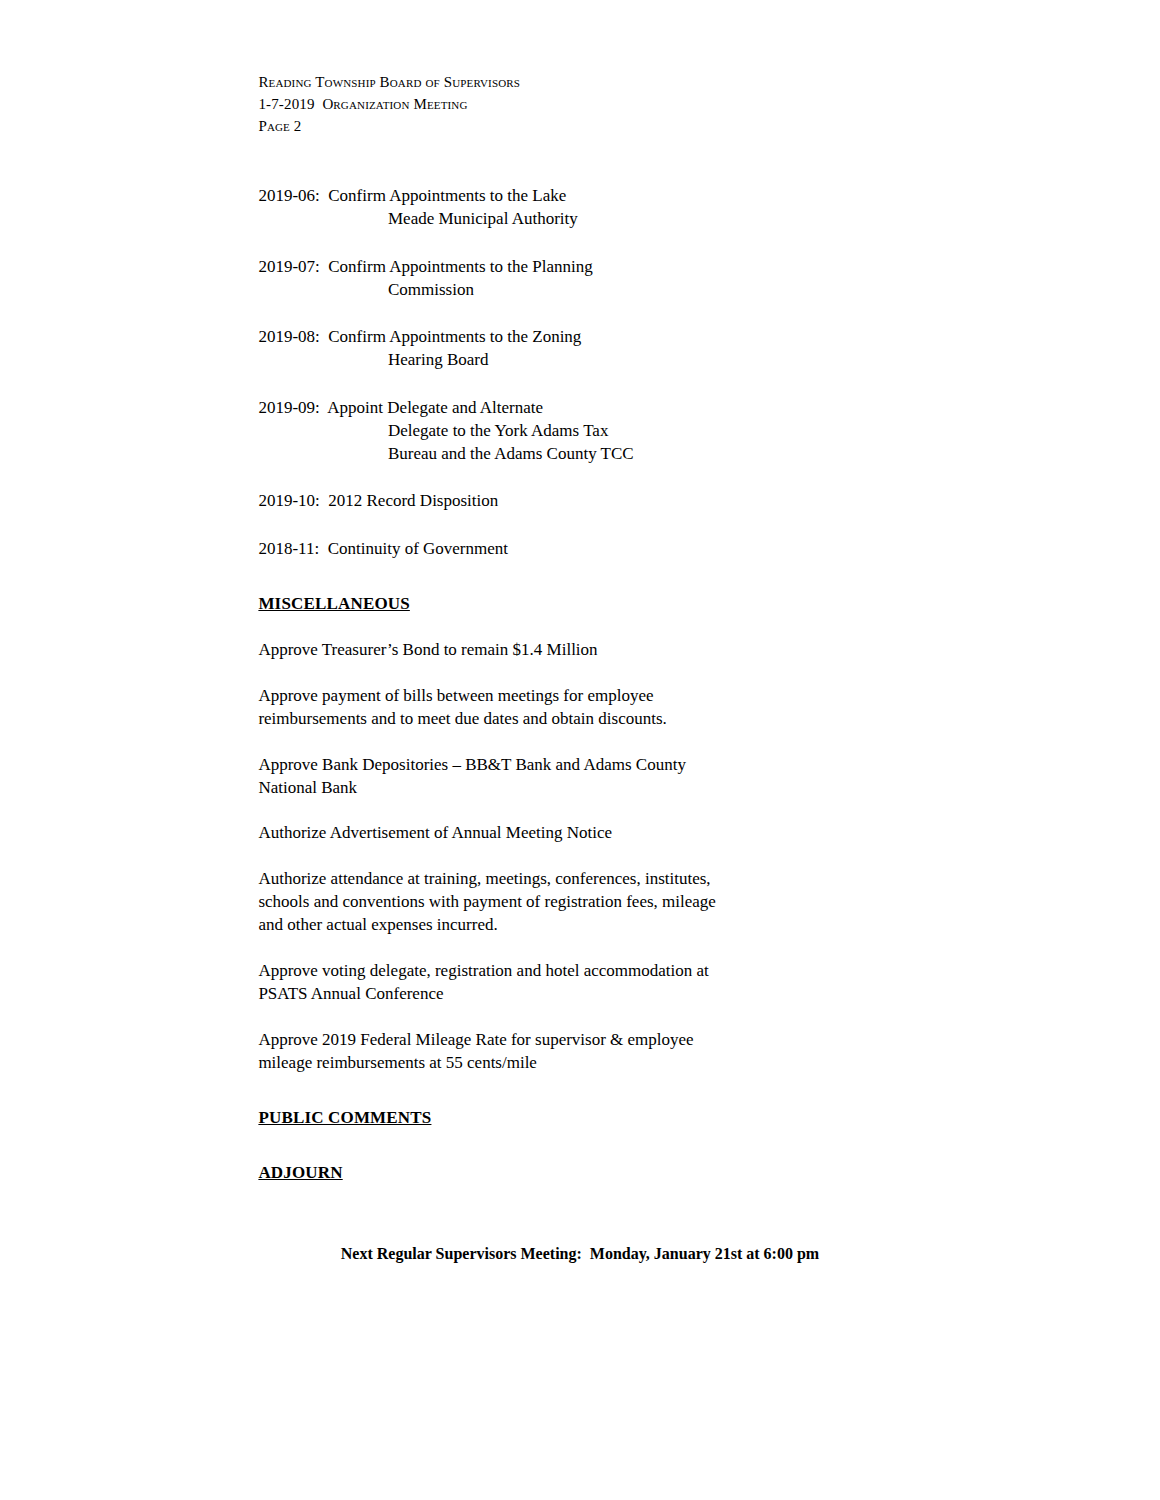Reading Township Board of Supervisors
1-7-2019 Organization Meeting
Page 2
2019-06: Confirm Appointments to the Lake Meade Municipal Authority
2019-07: Confirm Appointments to the Planning Commission
2019-08: Confirm Appointments to the Zoning Hearing Board
2019-09: Appoint Delegate and Alternate Delegate to the York Adams Tax Bureau and the Adams County TCC
2019-10: 2012 Record Disposition
2018-11: Continuity of Government
MISCELLANEOUS
Approve Treasurer’s Bond to remain $1.4 Million
Approve payment of bills between meetings for employee reimbursements and to meet due dates and obtain discounts.
Approve Bank Depositories – BB&T Bank and Adams County National Bank
Authorize Advertisement of Annual Meeting Notice
Authorize attendance at training, meetings, conferences, institutes, schools and conventions with payment of registration fees, mileage and other actual expenses incurred.
Approve voting delegate, registration and hotel accommodation at PSATS Annual Conference
Approve 2019 Federal Mileage Rate for supervisor & employee mileage reimbursements at 55 cents/mile
PUBLIC COMMENTS
ADJOURN
Next Regular Supervisors Meeting: Monday, January 21st at 6:00 pm